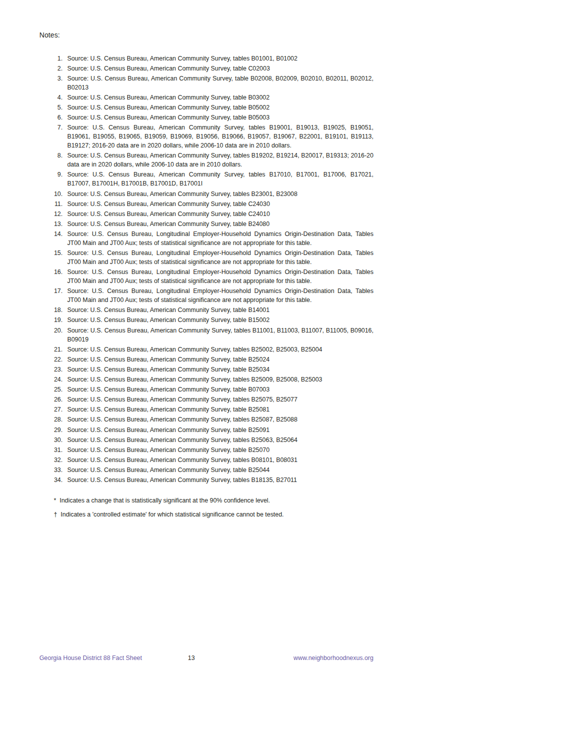Notes:
Source: U.S. Census Bureau, American Community Survey, tables B01001, B01002
Source: U.S. Census Bureau, American Community Survey, table C02003
Source: U.S. Census Bureau, American Community Survey, table B02008, B02009, B02010, B02011, B02012, B02013
Source: U.S. Census Bureau, American Community Survey, table B03002
Source: U.S. Census Bureau, American Community Survey, table B05002
Source: U.S. Census Bureau, American Community Survey, table B05003
Source: U.S. Census Bureau, American Community Survey, tables B19001, B19013, B19025, B19051, B19061, B19055, B19065, B19059, B19069, B19056, B19066, B19057, B19067, B22001, B19101, B19113, B19127; 2016-20 data are in 2020 dollars, while 2006-10 data are in 2010 dollars.
Source: U.S. Census Bureau, American Community Survey, tables B19202, B19214, B20017, B19313; 2016-20 data are in 2020 dollars, while 2006-10 data are in 2010 dollars.
Source: U.S. Census Bureau, American Community Survey, tables B17010, B17001, B17006, B17021, B17007, B17001H, B17001B, B17001D, B17001I
Source: U.S. Census Bureau, American Community Survey, tables B23001, B23008
Source: U.S. Census Bureau, American Community Survey, table C24030
Source: U.S. Census Bureau, American Community Survey, table C24010
Source: U.S. Census Bureau, American Community Survey, table B24080
Source: U.S. Census Bureau, Longitudinal Employer-Household Dynamics Origin-Destination Data, Tables JT00 Main and JT00 Aux; tests of statistical significance are not appropriate for this table.
Source: U.S. Census Bureau, Longitudinal Employer-Household Dynamics Origin-Destination Data, Tables JT00 Main and JT00 Aux; tests of statistical significance are not appropriate for this table.
Source: U.S. Census Bureau, Longitudinal Employer-Household Dynamics Origin-Destination Data, Tables JT00 Main and JT00 Aux; tests of statistical significance are not appropriate for this table.
Source: U.S. Census Bureau, Longitudinal Employer-Household Dynamics Origin-Destination Data, Tables JT00 Main and JT00 Aux; tests of statistical significance are not appropriate for this table.
Source: U.S. Census Bureau, American Community Survey, table B14001
Source: U.S. Census Bureau, American Community Survey, table B15002
Source: U.S. Census Bureau, American Community Survey, tables B11001, B11003, B11007, B11005, B09016, B09019
Source: U.S. Census Bureau, American Community Survey, tables B25002, B25003, B25004
Source: U.S. Census Bureau, American Community Survey, table B25024
Source: U.S. Census Bureau, American Community Survey, table B25034
Source: U.S. Census Bureau, American Community Survey, tables B25009, B25008, B25003
Source: U.S. Census Bureau, American Community Survey, table B07003
Source: U.S. Census Bureau, American Community Survey, tables B25075, B25077
Source: U.S. Census Bureau, American Community Survey, table B25081
Source: U.S. Census Bureau, American Community Survey, tables B25087, B25088
Source: U.S. Census Bureau, American Community Survey, table B25091
Source: U.S. Census Bureau, American Community Survey, tables B25063, B25064
Source: U.S. Census Bureau, American Community Survey, table B25070
Source: U.S. Census Bureau, American Community Survey, tables B08101, B08031
Source: U.S. Census Bureau, American Community Survey, table B25044
Source: U.S. Census Bureau, American Community Survey, tables B18135, B27011
* Indicates a change that is statistically significant at the 90% confidence level.
† Indicates a 'controlled estimate' for which statistical significance cannot be tested.
Georgia House District 88 Fact Sheet
13
www.neighborhoodnexus.org